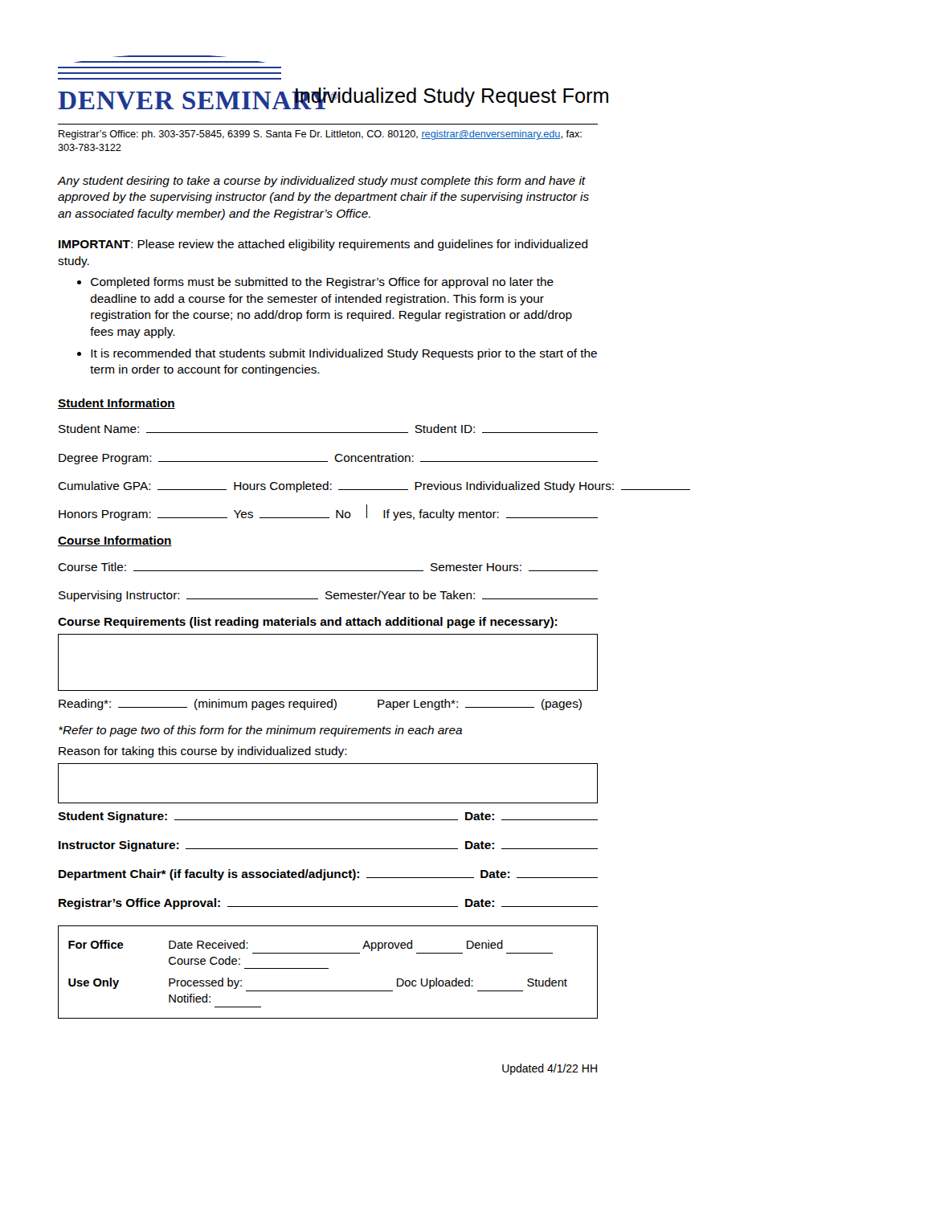DENVER SEMINARY®
Individualized Study Request Form
Registrar’s Office: ph. 303-357-5845, 6399 S. Santa Fe Dr. Littleton, CO. 80120, registrar@denverseminary.edu, fax: 303-783-3122
Any student desiring to take a course by individualized study must complete this form and have it approved by the supervising instructor (and by the department chair if the supervising instructor is an associated faculty member) and the Registrar’s Office.
IMPORTANT: Please review the attached eligibility requirements and guidelines for individualized study.
Completed forms must be submitted to the Registrar’s Office for approval no later the deadline to add a course for the semester of intended registration. This form is your registration for the course; no add/drop form is required. Regular registration or add/drop fees may apply.
It is recommended that students submit Individualized Study Requests prior to the start of the term in order to account for contingencies.
Student Information
Student Name: Student ID:
Degree Program: Concentration:
Cumulative GPA: Hours Completed: Previous Individualized Study Hours:
Honors Program: Yes No If yes, faculty mentor:
Course Information
Course Title: Semester Hours:
Supervising Instructor: Semester/Year to be Taken:
Course Requirements (list reading materials and attach additional page if necessary):
Reading*: (minimum pages required) Paper Length*: (pages)
*Refer to page two of this form for the minimum requirements in each area
Reason for taking this course by individualized study:
Student Signature: Date:
Instructor Signature: Date:
Department Chair* (if faculty is associated/adjunct): Date:
Registrar’s Office Approval: Date:
| For Office | Date Received: Approved Denied Course Code: |
| Use Only | Processed by: Doc Uploaded: Student Notified: |
Updated 4/1/22 HH